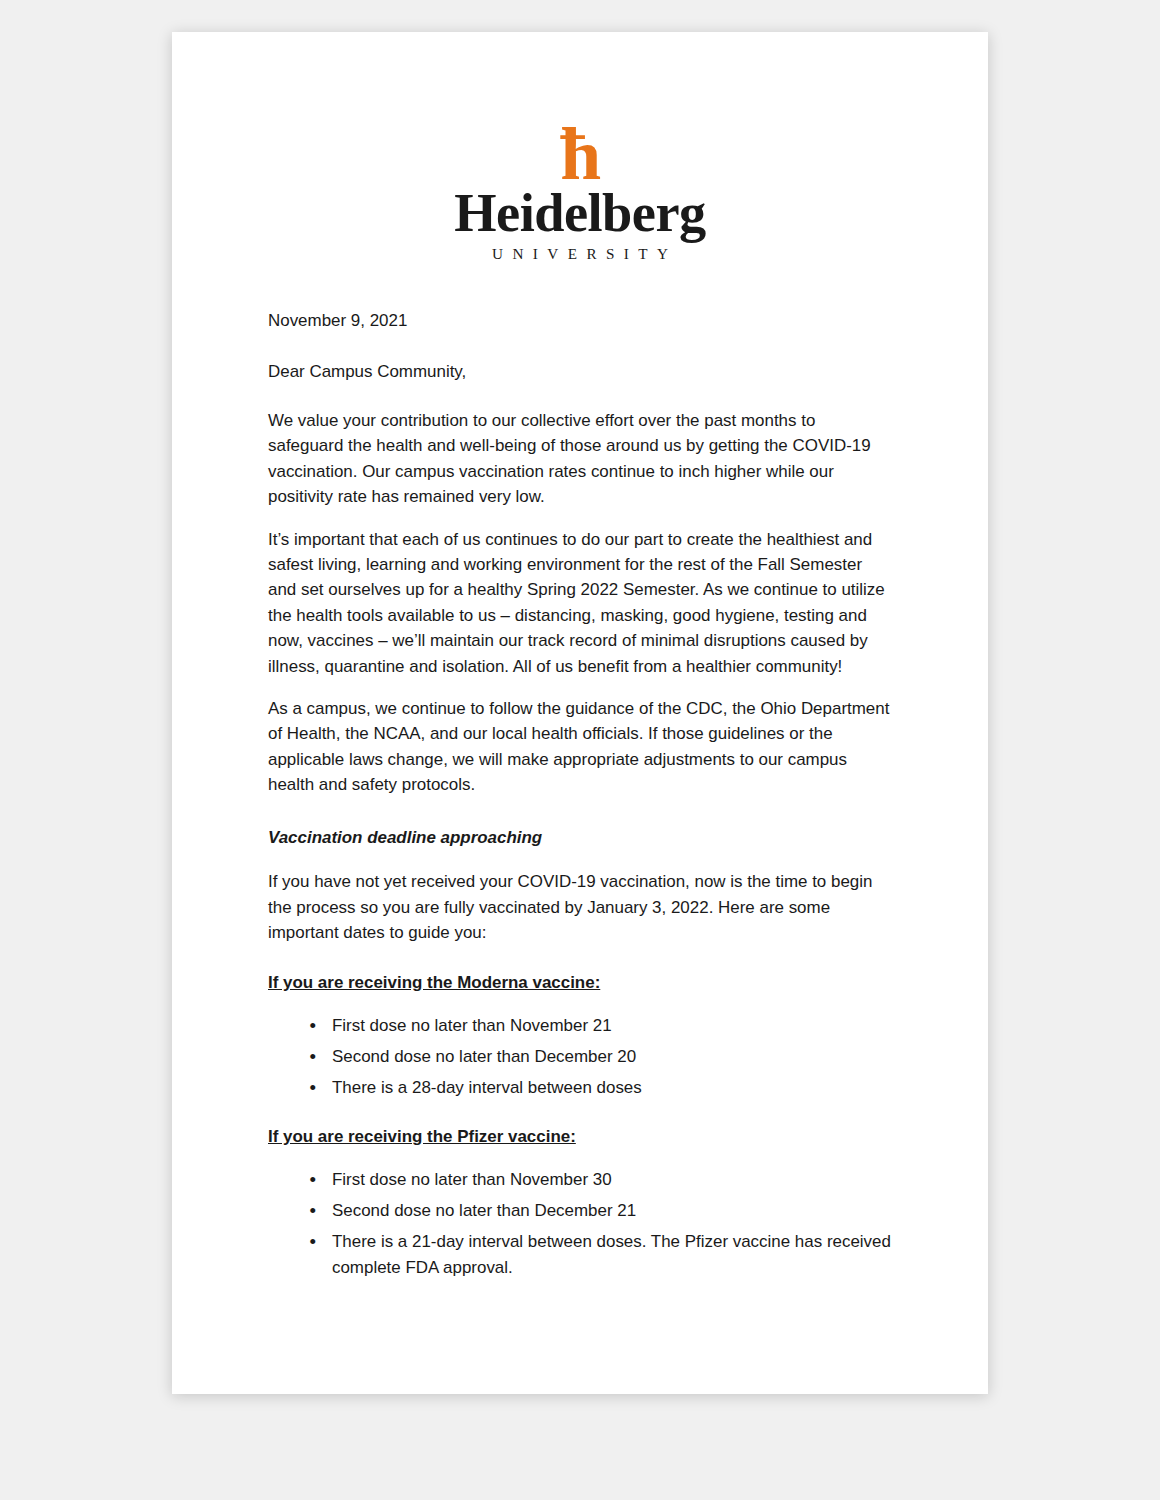ħ
Heidelberg
UNIVERSITY
November 9, 2021
Dear Campus Community,
We value your contribution to our collective effort over the past months to safeguard the health and well-being of those around us by getting the COVID-19 vaccination. Our campus vaccination rates continue to inch higher while our positivity rate has remained very low.
It’s important that each of us continues to do our part to create the healthiest and safest living, learning and working environment for the rest of the Fall Semester and set ourselves up for a healthy Spring 2022 Semester. As we continue to utilize the health tools available to us – distancing, masking, good hygiene, testing and now, vaccines – we’ll maintain our track record of minimal disruptions caused by illness, quarantine and isolation. All of us benefit from a healthier community!
As a campus, we continue to follow the guidance of the CDC, the Ohio Department of Health, the NCAA, and our local health officials. If those guidelines or the applicable laws change, we will make appropriate adjustments to our campus health and safety protocols.
Vaccination deadline approaching
If you have not yet received your COVID-19 vaccination, now is the time to begin the process so you are fully vaccinated by January 3, 2022. Here are some important dates to guide you:
If you are receiving the Moderna vaccine:
First dose no later than November 21
Second dose no later than December 20
There is a 28-day interval between doses
If you are receiving the Pfizer vaccine:
First dose no later than November 30
Second dose no later than December 21
There is a 21-day interval between doses. The Pfizer vaccine has received complete FDA approval.